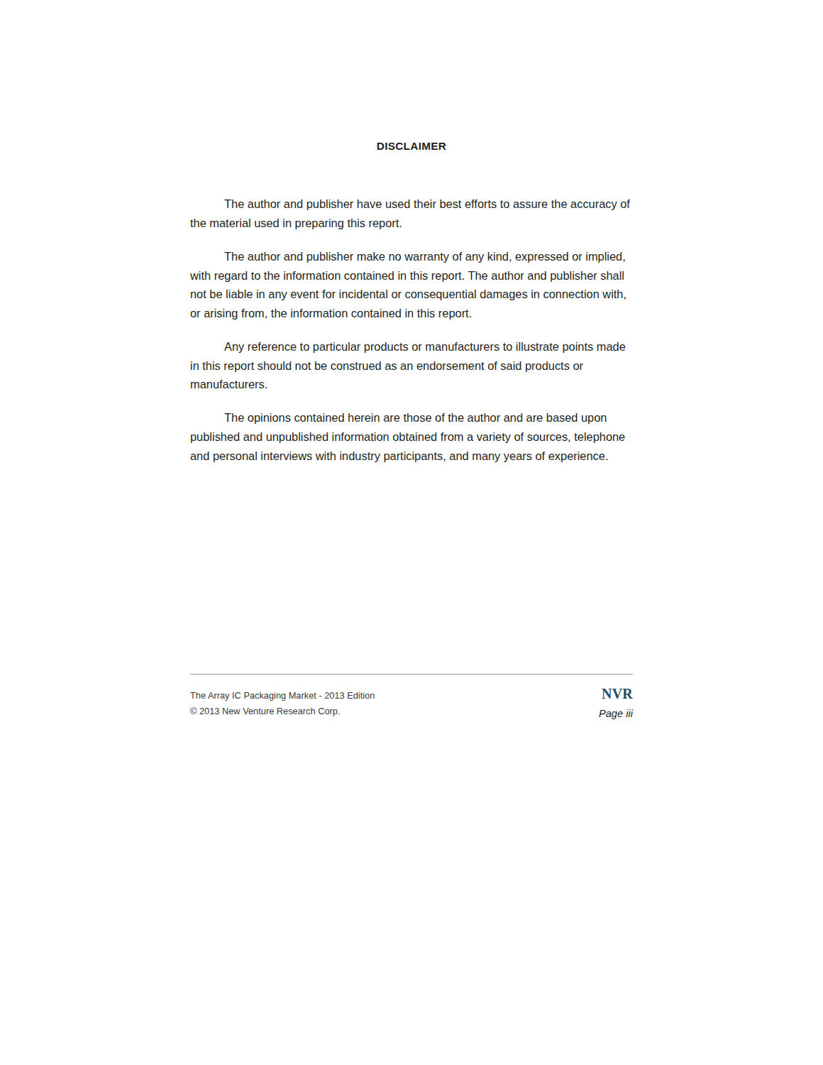DISCLAIMER
The author and publisher have used their best efforts to assure the accuracy of the material used in preparing this report.
The author and publisher make no warranty of any kind, expressed or implied, with regard to the information contained in this report. The author and publisher shall not be liable in any event for incidental or consequential damages in connection with, or arising from, the information contained in this report.
Any reference to particular products or manufacturers to illustrate points made in this report should not be construed as an endorsement of said products or manufacturers.
The opinions contained herein are those of the author and are based upon published and unpublished information obtained from a variety of sources, telephone and personal interviews with industry participants, and many years of experience.
The Array IC Packaging Market - 2013 Edition
© 2013 New Venture Research Corp.
NVR Page iii